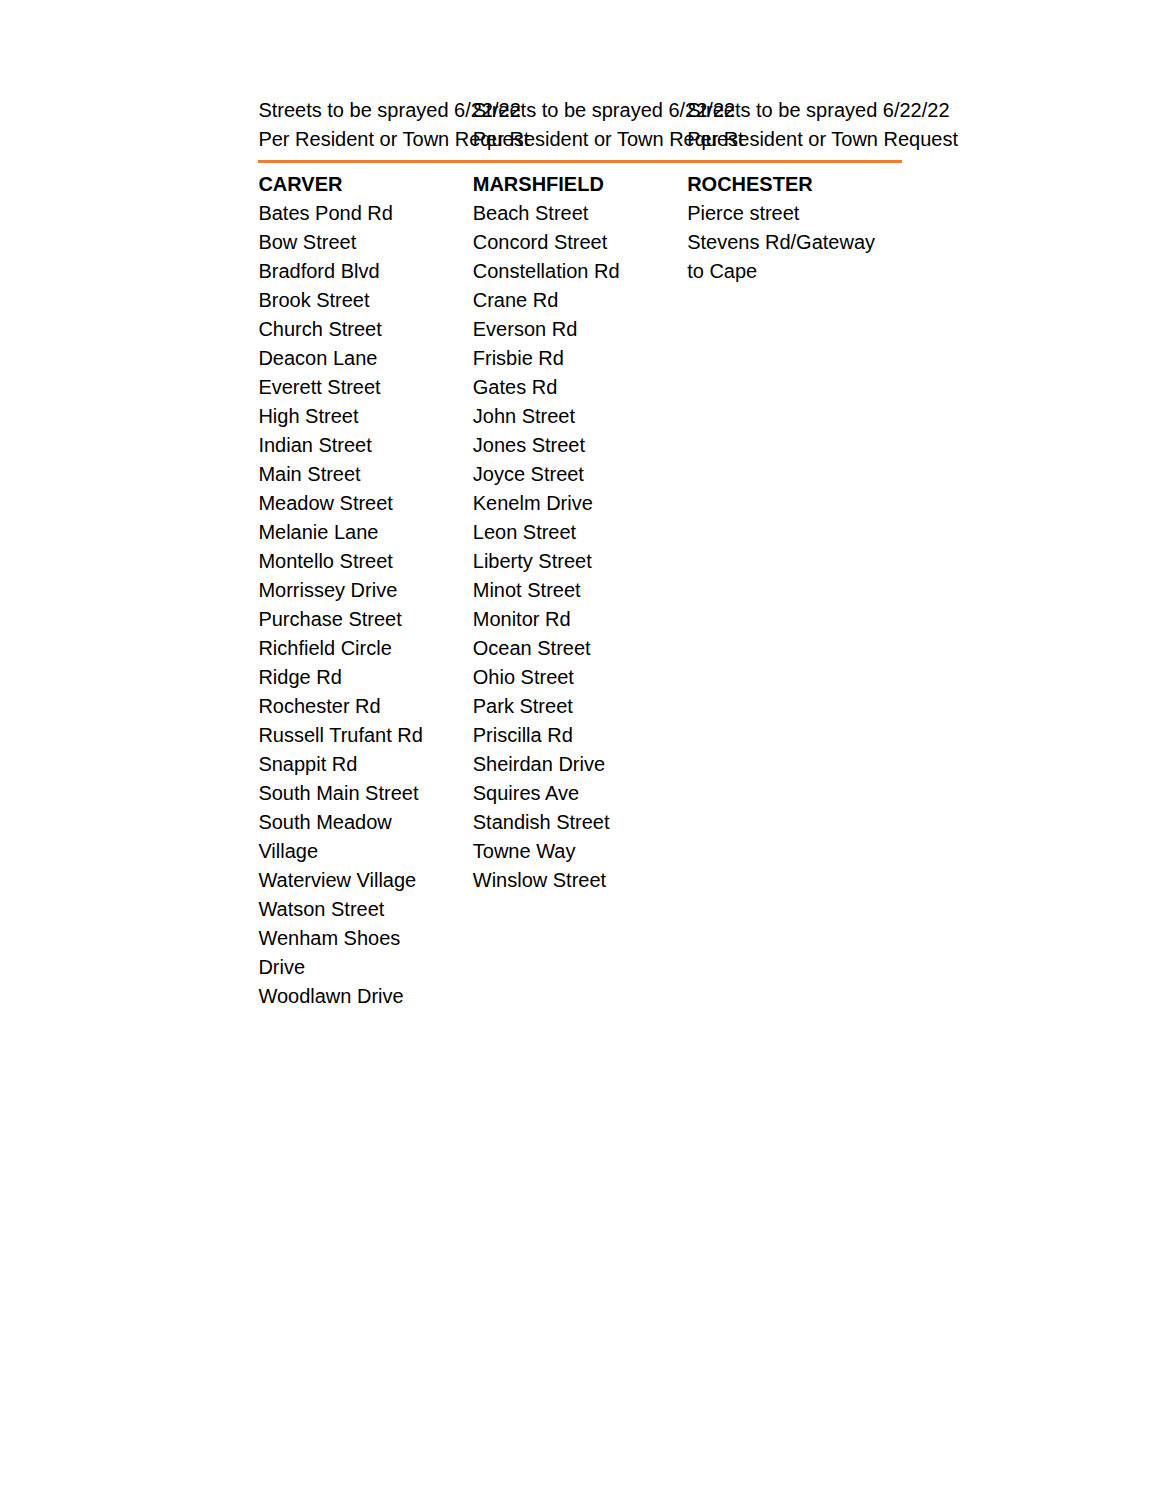| Streets to be sprayed 6/22/22 Per Resident or Town Request | Streets to be sprayed 6/22/22 Per Resident or Town Request | Streets to be sprayed 6/22/22 Per Resident or Town Request |
| CARVER Bates Pond Rd Bow Street Bradford Blvd Brook Street Church Street Deacon Lane Everett Street High Street Indian Street Main Street Meadow Street Melanie Lane Montello Street Morrissey Drive Purchase Street Richfield Circle Ridge Rd Rochester Rd Russell Trufant Rd Snappit Rd South Main Street South Meadow Village Waterview Village Watson Street Wenham Shoes Drive Woodlawn Drive | MARSHFIELD Beach Street Concord Street Constellation Rd Crane Rd Everson Rd Frisbie Rd Gates Rd John Street Jones Street Joyce Street Kenelm Drive Leon Street Liberty Street Minot Street Monitor Rd Ocean Street Ohio Street Park Street Priscilla Rd Sheirdan Drive Squires Ave Standish Street Towne Way Winslow Street | ROCHESTER Pierce street Stevens Rd/Gateway to Cape |